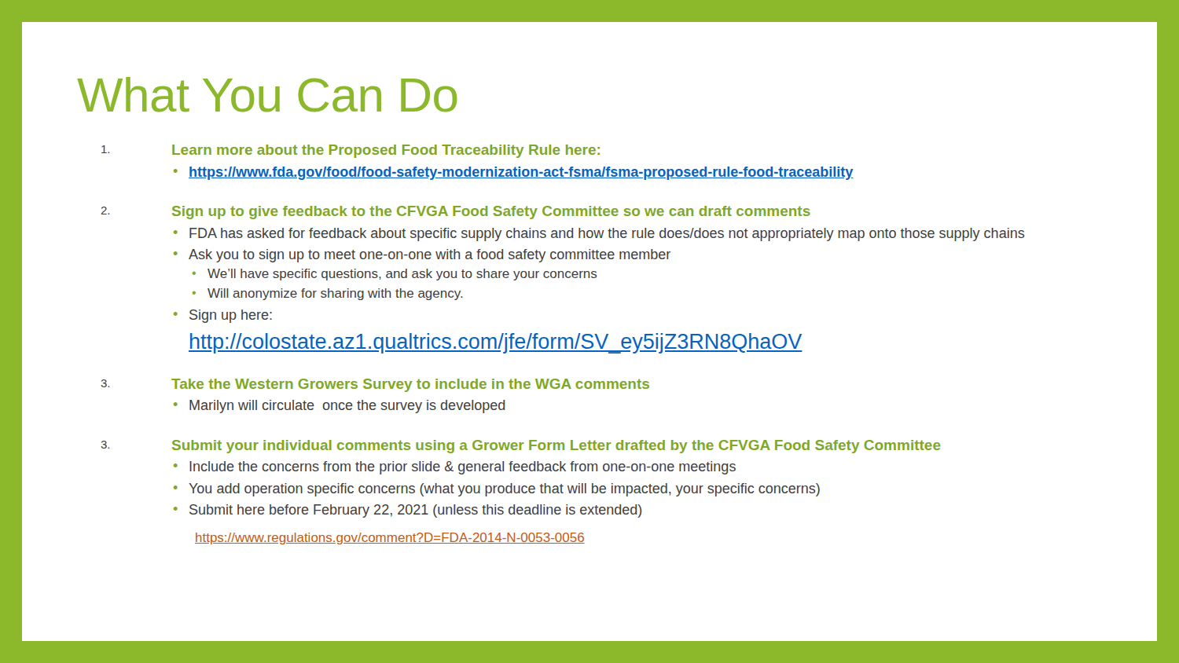What You Can Do
Learn more about the Proposed Food Traceability Rule here:
https://www.fda.gov/food/food-safety-modernization-act-fsma/fsma-proposed-rule-food-traceability
Sign up to give feedback to the CFVGA Food Safety Committee so we can draft comments
FDA has asked for feedback about specific supply chains and how the rule does/does not appropriately map onto those supply chains
Ask you to sign up to meet one-on-one with a food safety committee member
We’ll have specific questions, and ask you to share your concerns
Will anonymize for sharing with the agency.
Sign up here:
http://colostate.az1.qualtrics.com/jfe/form/SV_ey5ijZ3RN8QhaOV
Take the Western Growers Survey to include in the WGA comments
Marilyn will circulate once the survey is developed
Submit your individual comments using a Grower Form Letter drafted by the CFVGA Food Safety Committee
Include the concerns from the prior slide & general feedback from one-on-one meetings
You add operation specific concerns (what you produce that will be impacted, your specific concerns)
Submit here before February 22, 2021 (unless this deadline is extended)
https://www.regulations.gov/comment?D=FDA-2014-N-0053-0056